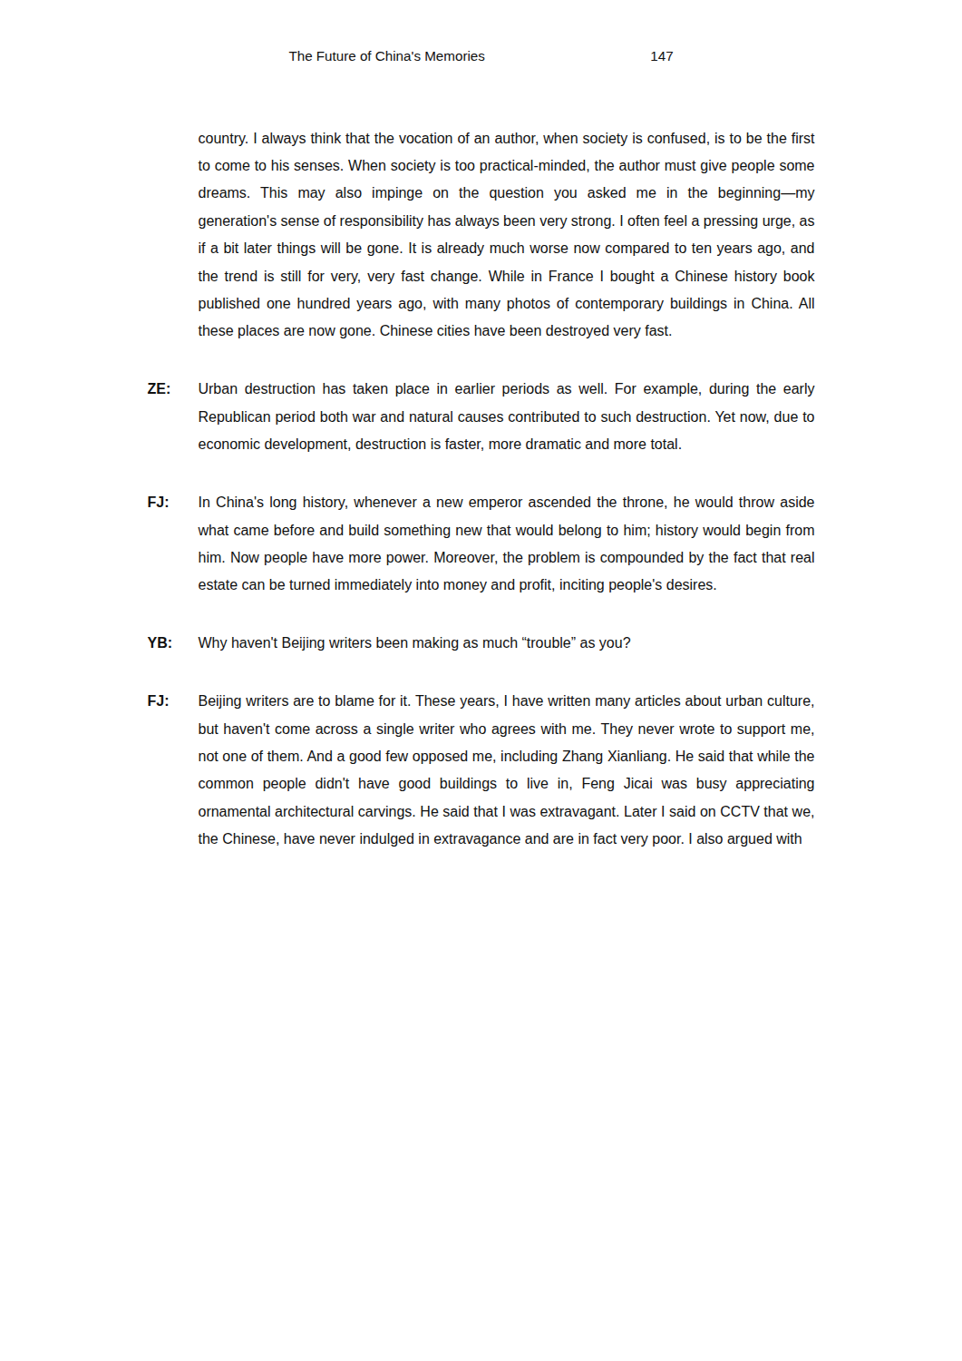The Future of China's Memories 147
country. I always think that the vocation of an author, when society is confused, is to be the first to come to his senses. When society is too practical-minded, the author must give people some dreams. This may also impinge on the question you asked me in the beginning—my generation's sense of responsibility has always been very strong. I often feel a pressing urge, as if a bit later things will be gone. It is already much worse now compared to ten years ago, and the trend is still for very, very fast change. While in France I bought a Chinese history book published one hundred years ago, with many photos of contemporary buildings in China. All these places are now gone. Chinese cities have been destroyed very fast.
ZE: Urban destruction has taken place in earlier periods as well. For example, during the early Republican period both war and natural causes contributed to such destruction. Yet now, due to economic development, destruction is faster, more dramatic and more total.
FJ: In China's long history, whenever a new emperor ascended the throne, he would throw aside what came before and build something new that would belong to him; history would begin from him. Now people have more power. Moreover, the problem is compounded by the fact that real estate can be turned immediately into money and profit, inciting people's desires.
YB: Why haven't Beijing writers been making as much “trouble” as you?
FJ: Beijing writers are to blame for it. These years, I have written many articles about urban culture, but haven't come across a single writer who agrees with me. They never wrote to support me, not one of them. And a good few opposed me, including Zhang Xianliang. He said that while the common people didn't have good buildings to live in, Feng Jicai was busy appreciating ornamental architectural carvings. He said that I was extravagant. Later I said on CCTV that we, the Chinese, have never indulged in extravagance and are in fact very poor. I also argued with